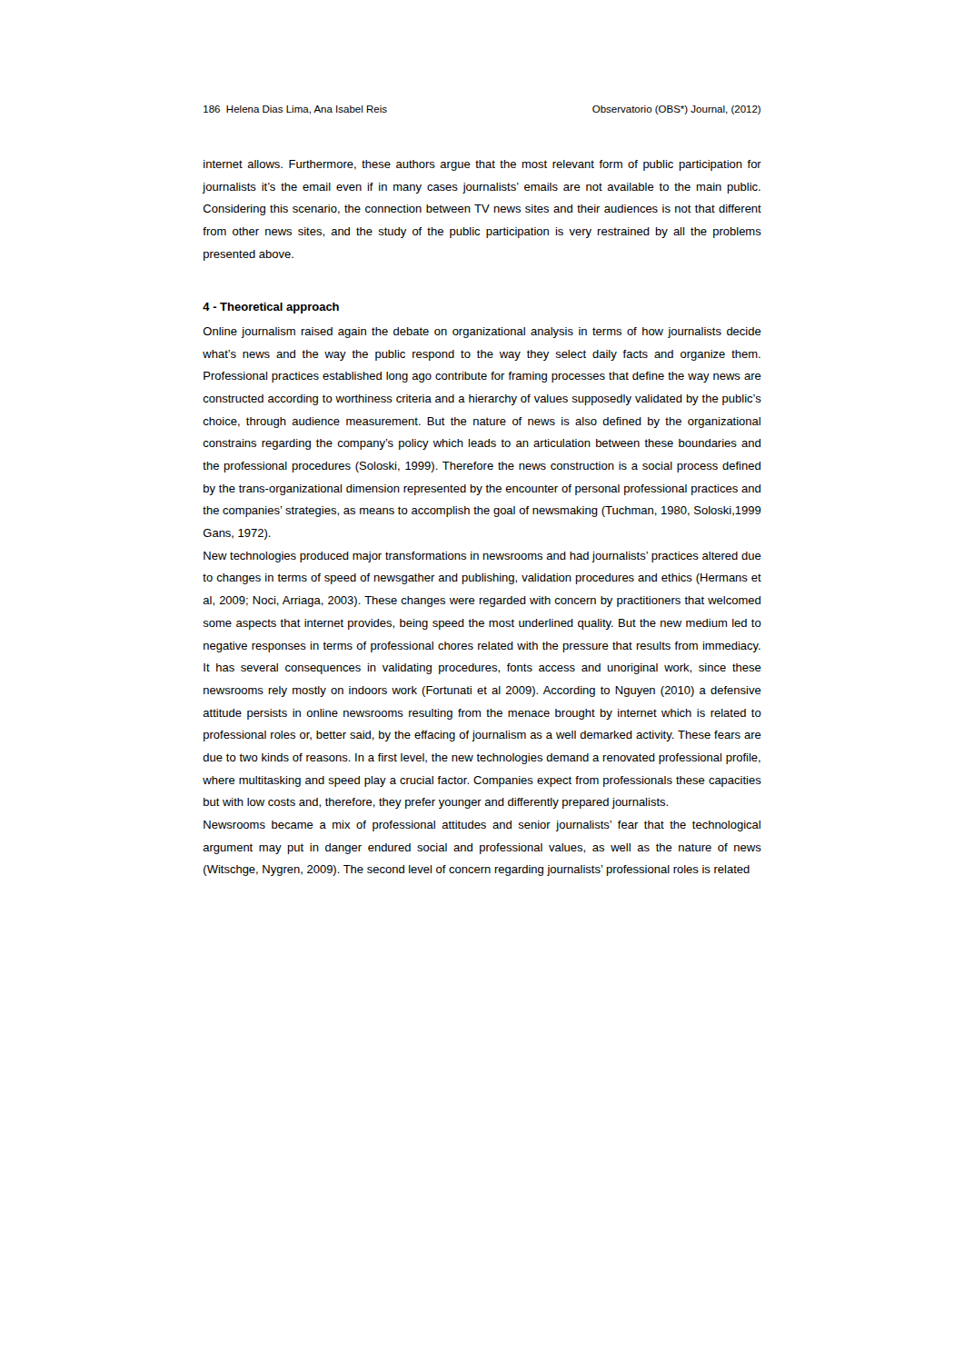186 Helena Dias Lima, Ana Isabel Reis Observatorio (OBS*) Journal, (2012)
internet allows. Furthermore, these authors argue that the most relevant form of public participation for journalists it’s the email even if in many cases journalists’ emails are not available to the main public. Considering this scenario, the connection between TV news sites and their audiences is not that different from other news sites, and the study of the public participation is very restrained by all the problems presented above.
4 - Theoretical approach
Online journalism raised again the debate on organizational analysis in terms of how journalists decide what’s news and the way the public respond to the way they select daily facts and organize them. Professional practices established long ago contribute for framing processes that define the way news are constructed according to worthiness criteria and a hierarchy of values supposedly validated by the public’s choice, through audience measurement. But the nature of news is also defined by the organizational constrains regarding the company’s policy which leads to an articulation between these boundaries and the professional procedures (Soloski, 1999). Therefore the news construction is a social process defined by the trans-organizational dimension represented by the encounter of personal professional practices and the companies’ strategies, as means to accomplish the goal of newsmaking (Tuchman, 1980, Soloski,1999 Gans, 1972).
New technologies produced major transformations in newsrooms and had journalists’ practices altered due to changes in terms of speed of newsgather and publishing, validation procedures and ethics (Hermans et al, 2009; Noci, Arriaga, 2003). These changes were regarded with concern by practitioners that welcomed some aspects that internet provides, being speed the most underlined quality. But the new medium led to negative responses in terms of professional chores related with the pressure that results from immediacy. It has several consequences in validating procedures, fonts access and unoriginal work, since these newsrooms rely mostly on indoors work (Fortunati et al 2009). According to Nguyen (2010) a defensive attitude persists in online newsrooms resulting from the menace brought by internet which is related to professional roles or, better said, by the effacing of journalism as a well demarked activity. These fears are due to two kinds of reasons. In a first level, the new technologies demand a renovated professional profile, where multitasking and speed play a crucial factor. Companies expect from professionals these capacities but with low costs and, therefore, they prefer younger and differently prepared journalists.
Newsrooms became a mix of professional attitudes and senior journalists’ fear that the technological argument may put in danger endured social and professional values, as well as the nature of news (Witschge, Nygren, 2009). The second level of concern regarding journalists’ professional roles is related